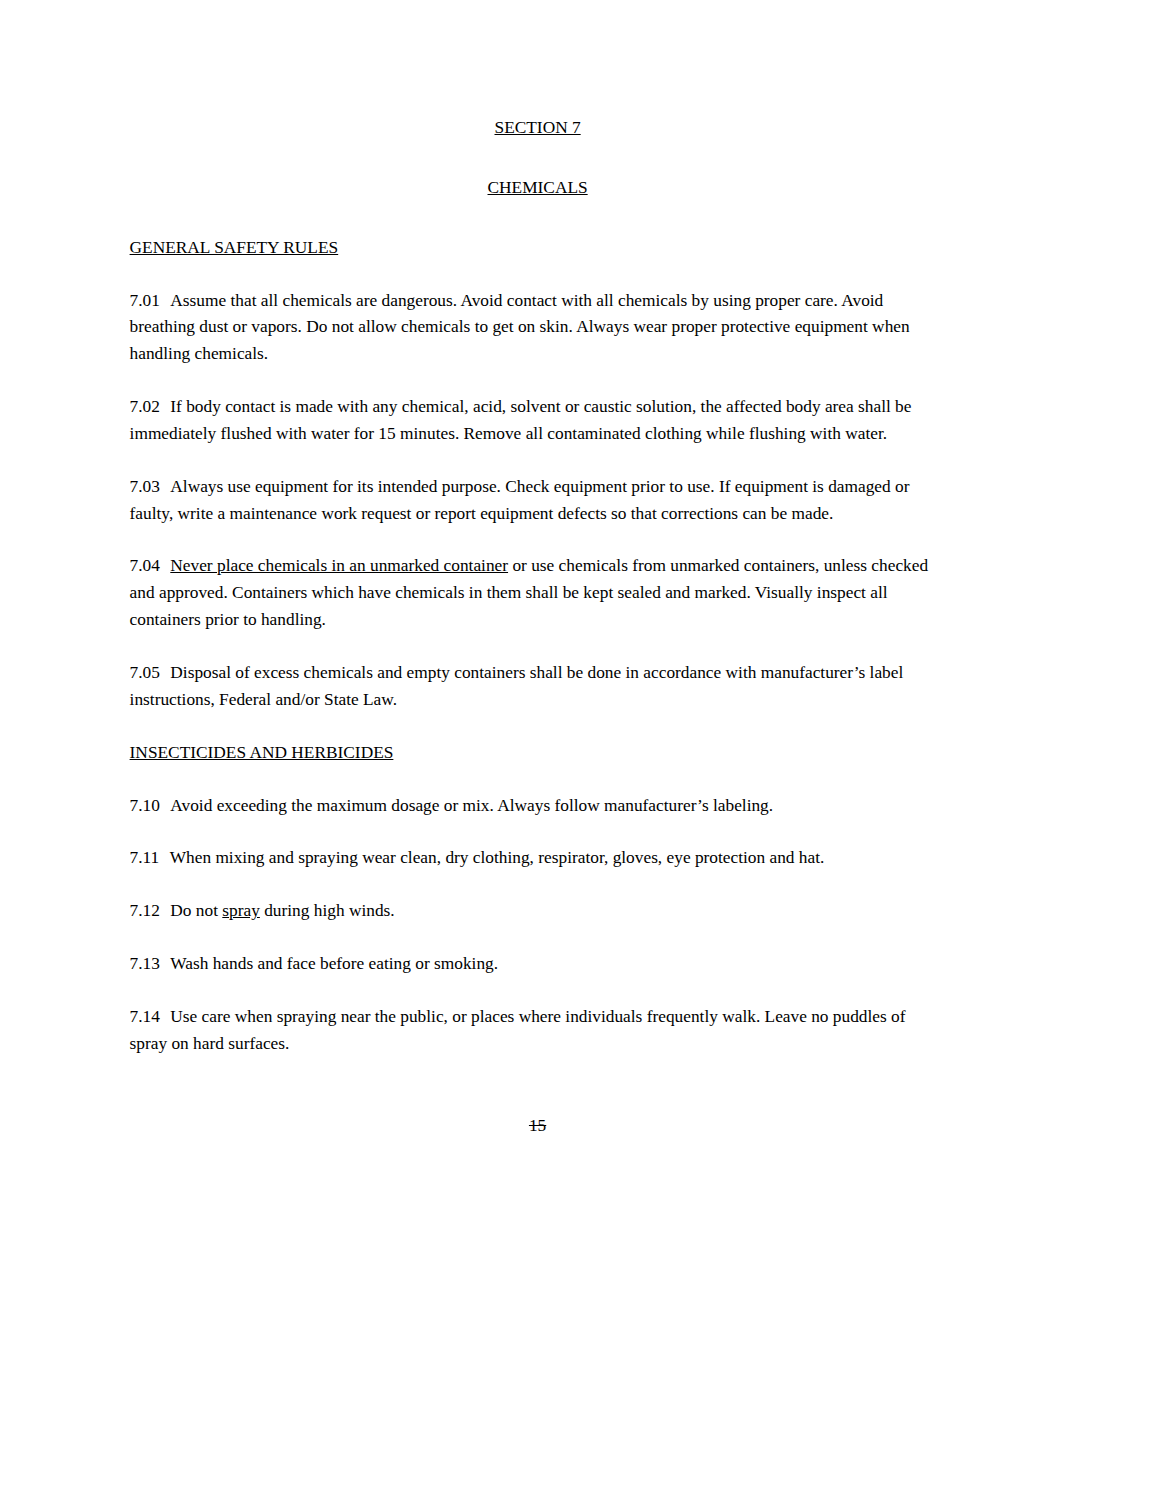SECTION 7
CHEMICALS
GENERAL SAFETY RULES
7.01 Assume that all chemicals are dangerous. Avoid contact with all chemicals by using proper care. Avoid breathing dust or vapors. Do not allow chemicals to get on skin. Always wear proper protective equipment when handling chemicals.
7.02 If body contact is made with any chemical, acid, solvent or caustic solution, the affected body area shall be immediately flushed with water for 15 minutes. Remove all contaminated clothing while flushing with water.
7.03 Always use equipment for its intended purpose. Check equipment prior to use. If equipment is damaged or faulty, write a maintenance work request or report equipment defects so that corrections can be made.
7.04 Never place chemicals in an unmarked container or use chemicals from unmarked containers, unless checked and approved. Containers which have chemicals in them shall be kept sealed and marked. Visually inspect all containers prior to handling.
7.05 Disposal of excess chemicals and empty containers shall be done in accordance with manufacturer’s label instructions, Federal and/or State Law.
INSECTICIDES AND HERBICIDES
7.10 Avoid exceeding the maximum dosage or mix. Always follow manufacturer’s labeling.
7.11 When mixing and spraying wear clean, dry clothing, respirator, gloves, eye protection and hat.
7.12 Do not spray during high winds.
7.13 Wash hands and face before eating or smoking.
7.14 Use care when spraying near the public, or places where individuals frequently walk. Leave no puddles of spray on hard surfaces.
15